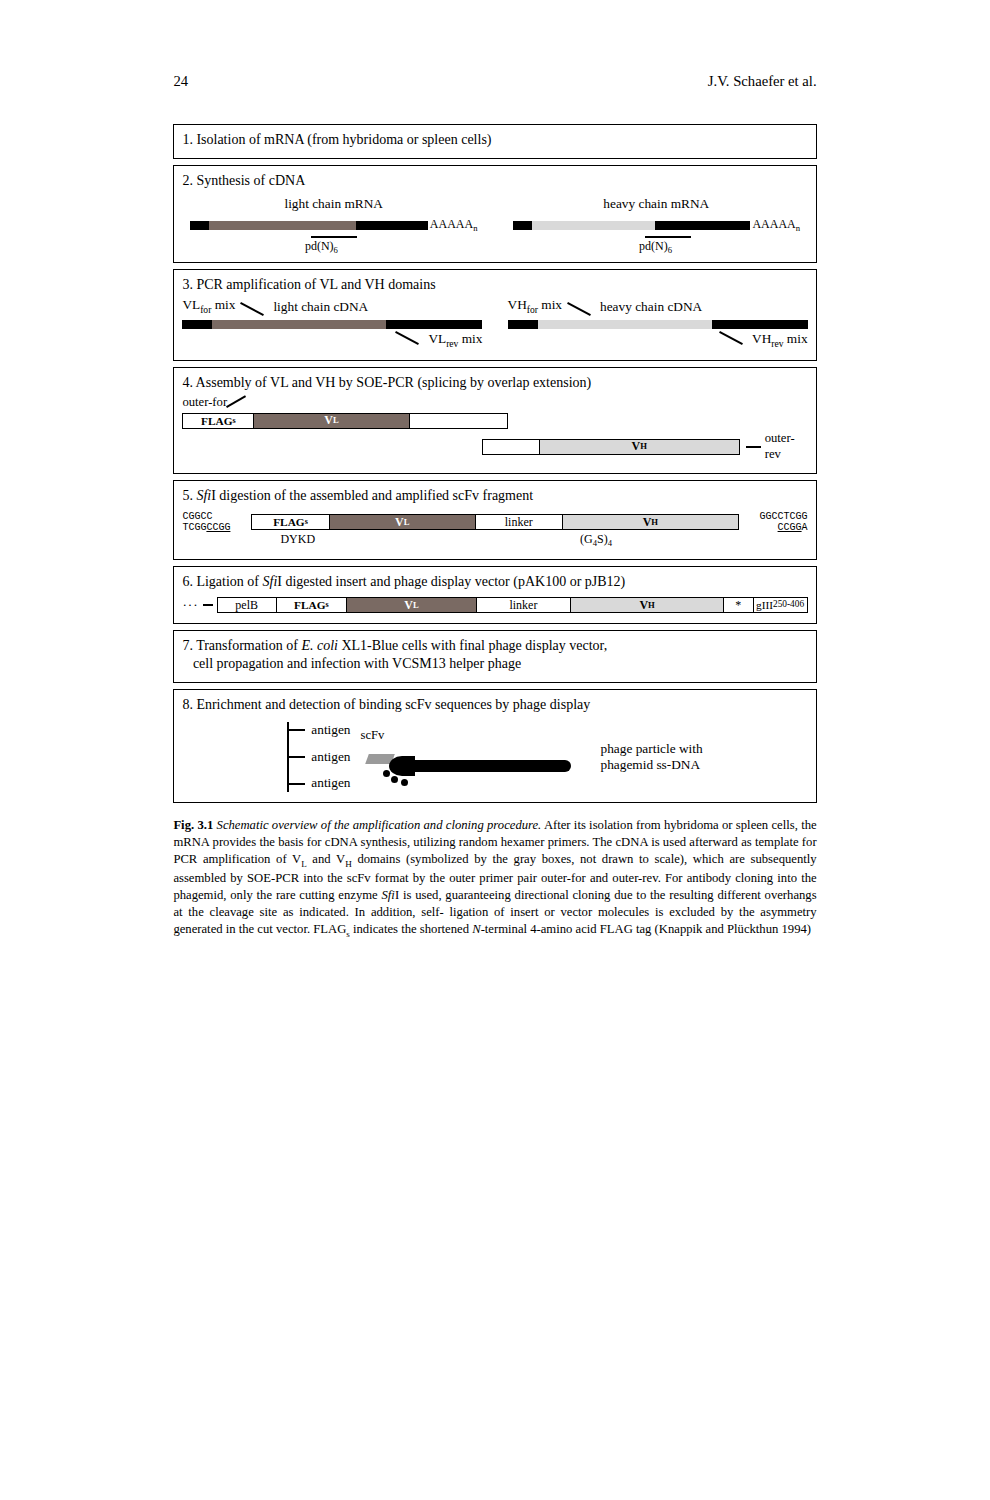24 J.V. Schaefer et al.
1. Isolation of mRNA (from hybridoma or spleen cells)
2. Synthesis of cDNA
light chain mRNA
AAAAAn
pd(N)6
heavy chain mRNA
AAAAAn
pd(N)6
3. PCR amplification of VL and VH domains
VLfor mix light chain cDNA
VLrev mix
VHfor mix heavy chain cDNA
VHrev mix
4. Assembly of VL and VH by SOE-PCR (splicing by overlap extension)
outer-for
FLAGs
VL
VH
outer-rev
5. Sfi I digestion of the assembled and amplified scFv fragment
CGGCC
TCGGCCGG
GGCCTCGG
CCGGA
FLAGs
VL
linker
VH
DYKD (G4 S)4
6. Ligation of Sfi I digested insert and phage display vector (pAK100 or pJB12)
···
pelB
FLAGs
VL
linker
VH
*
gIII250-406
7. Transformation of E. coli XL1-Blue cells with final phage display vector,
cell propagation and infection with VCSM13 helper phage
8. Enrichment and detection of binding scFv sequences by phage display
antigen
antigen
antigen
scFv
phage particle with
phagemid ss-DNA
Fig. 3.1 Schematic overview of the amplification and cloning procedure. After its isolation from hybridoma or spleen cells, the mRNA provides the basis for cDNA synthesis, utilizing random hexamer primers. The cDNA is used afterward as template for PCR amplification of VL and VH domains (symbolized by the gray boxes, not drawn to scale), which are subsequently assembled by SOE-PCR into the scFv format by the outer primer pair outer-for and outer-rev. For antibody cloning into the phagemid, only the rare cutting enzyme Sfi I is used, guaranteeing directional cloning due to the resulting different overhangs at the cleavage site as indicated. In addition, self- ligation of insert or vector molecules is excluded by the asymmetry generated in the cut vector. FLAGs indicates the shortened N-terminal 4-amino acid FLAG tag (Knappik and Plückthun 1994)